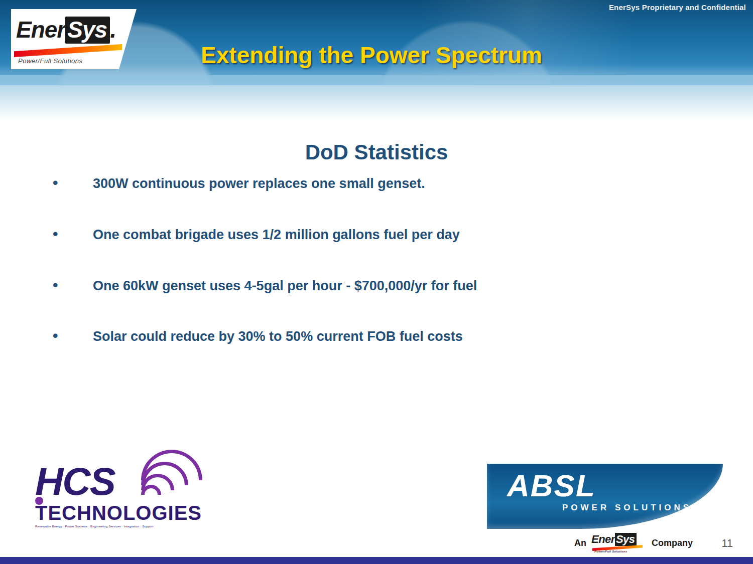EnerSys Proprietary and Confidential
EnerSys.
Power/Full Solutions
Extending the Power Spectrum
DoD Statistics
300W continuous power replaces one small genset.
One combat brigade uses 1/2 million gallons fuel per day
One 60kW genset uses 4-5gal per hour - $700,000/yr for fuel
Solar could reduce by 30% to 50% current FOB fuel costs
HCS
TECHNOLOGIES
Renewable Energy · Power Systems · Engineering Services · Integration · Support
ABSL
POWER SOLUTIONS
An EnerSys Power/Full Solutions Company
11